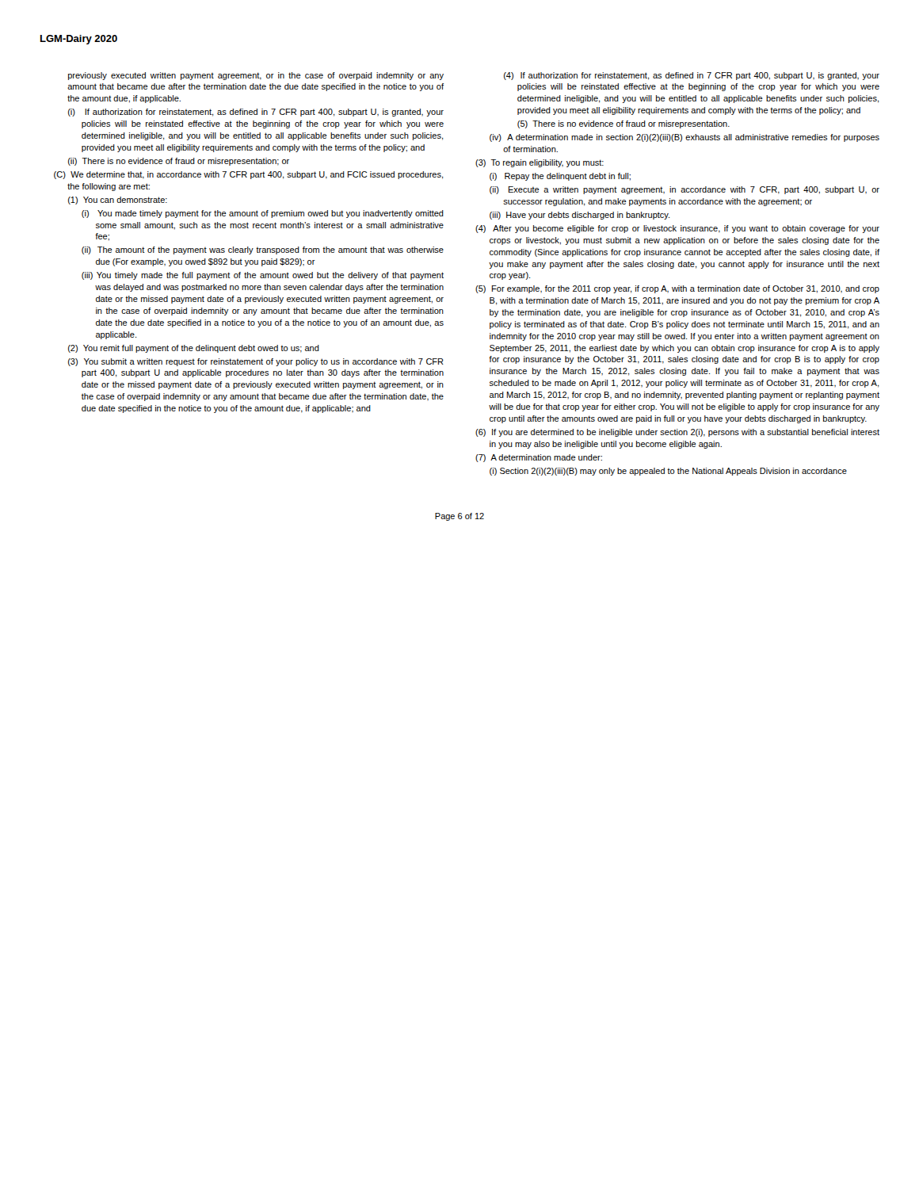LGM-Dairy 2020
previously executed written payment agreement, or in the case of overpaid indemnity or any amount that became due after the termination date the due date specified in the notice to you of the amount due, if applicable.
(i) If authorization for reinstatement, as defined in 7 CFR part 400, subpart U, is granted, your policies will be reinstated effective at the beginning of the crop year for which you were determined ineligible, and you will be entitled to all applicable benefits under such policies, provided you meet all eligibility requirements and comply with the terms of the policy; and
(ii) There is no evidence of fraud or misrepresentation; or
(C) We determine that, in accordance with 7 CFR part 400, subpart U, and FCIC issued procedures, the following are met:
(1) You can demonstrate:
(i) You made timely payment for the amount of premium owed but you inadvertently omitted some small amount, such as the most recent month’s interest or a small administrative fee;
(ii) The amount of the payment was clearly transposed from the amount that was otherwise due (For example, you owed $892 but you paid $829); or
(iii) You timely made the full payment of the amount owed but the delivery of that payment was delayed and was postmarked no more than seven calendar days after the termination date or the missed payment date of a previously executed written payment agreement, or in the case of overpaid indemnity or any amount that became due after the termination date the due date specified in a notice to you of a the notice to you of an amount due, as applicable.
(2) You remit full payment of the delinquent debt owed to us; and
(3) You submit a written request for reinstatement of your policy to us in accordance with 7 CFR part 400, subpart U and applicable procedures no later than 30 days after the termination date or the missed payment date of a previously executed written payment agreement, or in the case of overpaid indemnity or any amount that became due after the termination date, the due date specified in the notice to you of the amount due, if applicable; and
(4) If authorization for reinstatement, as defined in 7 CFR part 400, subpart U, is granted, your policies will be reinstated effective at the beginning of the crop year for which you were determined ineligible, and you will be entitled to all applicable benefits under such policies, provided you meet all eligibility requirements and comply with the terms of the policy; and
(5) There is no evidence of fraud or misrepresentation.
(iv) A determination made in section 2(i)(2)(iii)(B) exhausts all administrative remedies for purposes of termination.
(3) To regain eligibility, you must:
(i) Repay the delinquent debt in full;
(ii) Execute a written payment agreement, in accordance with 7 CFR, part 400, subpart U, or successor regulation, and make payments in accordance with the agreement; or
(iii) Have your debts discharged in bankruptcy.
(4) After you become eligible for crop or livestock insurance, if you want to obtain coverage for your crops or livestock, you must submit a new application on or before the sales closing date for the commodity (Since applications for crop insurance cannot be accepted after the sales closing date, if you make any payment after the sales closing date, you cannot apply for insurance until the next crop year).
(5) For example, for the 2011 crop year, if crop A, with a termination date of October 31, 2010, and crop B, with a termination date of March 15, 2011, are insured and you do not pay the premium for crop A by the termination date, you are ineligible for crop insurance as of October 31, 2010, and crop A’s policy is terminated as of that date. Crop B’s policy does not terminate until March 15, 2011, and an indemnity for the 2010 crop year may still be owed. If you enter into a written payment agreement on September 25, 2011, the earliest date by which you can obtain crop insurance for crop A is to apply for crop insurance by the October 31, 2011, sales closing date and for crop B is to apply for crop insurance by the March 15, 2012, sales closing date. If you fail to make a payment that was scheduled to be made on April 1, 2012, your policy will terminate as of October 31, 2011, for crop A, and March 15, 2012, for crop B, and no indemnity, prevented planting payment or replanting payment will be due for that crop year for either crop. You will not be eligible to apply for crop insurance for any crop until after the amounts owed are paid in full or you have your debts discharged in bankruptcy.
(6) If you are determined to be ineligible under section 2(i), persons with a substantial beneficial interest in you may also be ineligible until you become eligible again.
(7) A determination made under:
(i) Section 2(i)(2)(iii)(B) may only be appealed to the National Appeals Division in accordance
Page 6 of 12